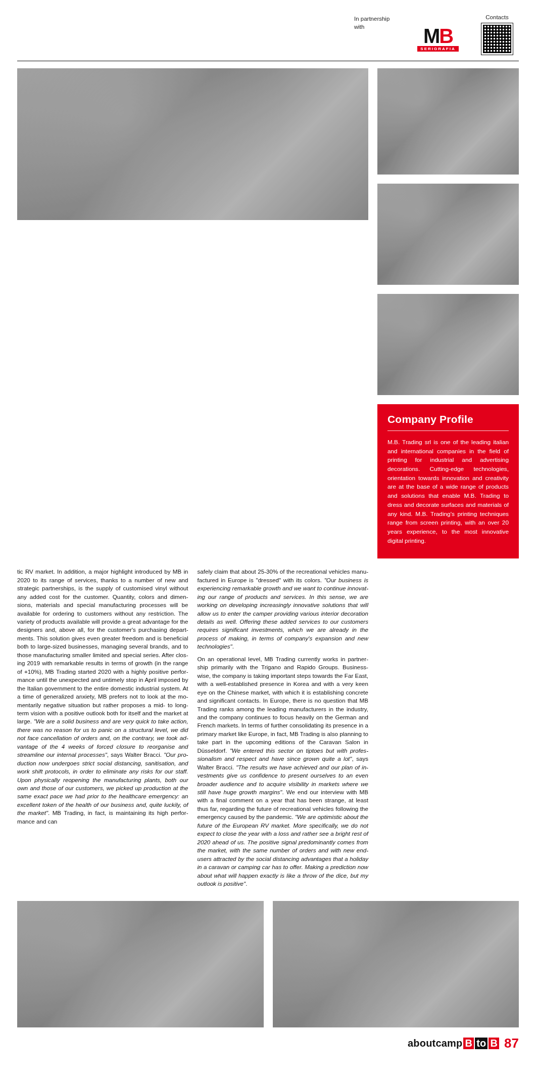In partnership
with
MB
SERIGRAFIA
Contacts
Company Profile
M.B. Trading srl is one of the leading italian and international companies in the field of printing for industrial and advertising decorations. Cutting-edge technologies, orientation towards innovation and creativity are at the base of a wide range of products and solutions that enable M.B. Trading to dress and decorate surfaces and materials of any kind. M.B. Trading's printing techniques range from screen printing, with an over 20 years experience, to the most innovative digital printing.
tic RV market. In addition, a major highlight introduced by MB in 2020 to its range of services, thanks to a number of new and strategic partnerships, is the supply of customised vinyl without any added cost for the customer. Quantity, colors and dimensions, materials and special manufacturing processes will be available for ordering to customers without any restriction. The variety of products available will provide a great advantage for the designers and, above all, for the customer's purchasing departments. This solution gives even greater freedom and is beneficial both to large-sized businesses, managing several brands, and to those manufacturing smaller limited and special series. After closing 2019 with remarkable results in terms of growth (in the range of +10%), MB Trading started 2020 with a highly positive performance until the unexpected and untimely stop in April imposed by the Italian government to the entire domestic industrial system. At a time of generalized anxiety, MB prefers not to look at the momentarily negative situation but rather proposes a mid- to long-term vision with a positive outlook both for itself and the market at large. "We are a solid business and are very quick to take action, there was no reason for us to panic on a structural level, we did not face cancellation of orders and, on the contrary, we took advantage of the 4 weeks of forced closure to reorganise and streamline our internal processes", says Walter Bracci. "Our production now undergoes strict social distancing, sanitisation, and work shift protocols, in order to eliminate any risks for our staff. Upon physically reopening the manufacturing plants, both our own and those of our customers, we picked up production at the same exact pace we had prior to the healthcare emergency: an excellent token of the health of our business and, quite luckily, of the market". MB Trading, in fact, is maintaining its high performance and can
safely claim that about 25-30% of the recreational vehicles manufactured in Europe is "dressed" with its colors. "Our business is experiencing remarkable growth and we want to continue innovating our range of products and services. In this sense, we are working on developing increasingly innovative solutions that will allow us to enter the camper providing various interior decoration details as well. Offering these added services to our customers requires significant investments, which we are already in the process of making, in terms of company's expansion and new technologies".
On an operational level, MB Trading currently works in partnership primarily with the Trigano and Rapido Groups. Business-wise, the company is taking important steps towards the Far East, with a well-established presence in Korea and with a very keen eye on the Chinese market, with which it is establishing concrete and significant contacts. In Europe, there is no question that MB Trading ranks among the leading manufacturers in the industry, and the company continues to focus heavily on the German and French markets. In terms of further consolidating its presence in a primary market like Europe, in fact, MB Trading is also planning to take part in the upcoming editions of the Caravan Salon in Düsseldorf. "We entered this sector on tiptoes but with professionalism and respect and have since grown quite a lot", says Walter Bracci. "The results we have achieved and our plan of investments give us confidence to present ourselves to an even broader audience and to acquire visibility in markets where we still have huge growth margins". We end our interview with MB with a final comment on a year that has been strange, at least thus far, regarding the future of recreational vehicles following the emergency caused by the pandemic. "We are optimistic about the future of the European RV market. More specifically, we do not expect to close the year with a loss and rather see a bright rest of 2020 ahead of us. The positive signal predominantly comes from the market, with the same number of orders and with new end-users attracted by the social distancing advantages that a holiday in a caravan or camping car has to offer. Making a prediction now about what will happen exactly is like a throw of the dice, but my outlook is positive".
aboutcamp Bto B
87